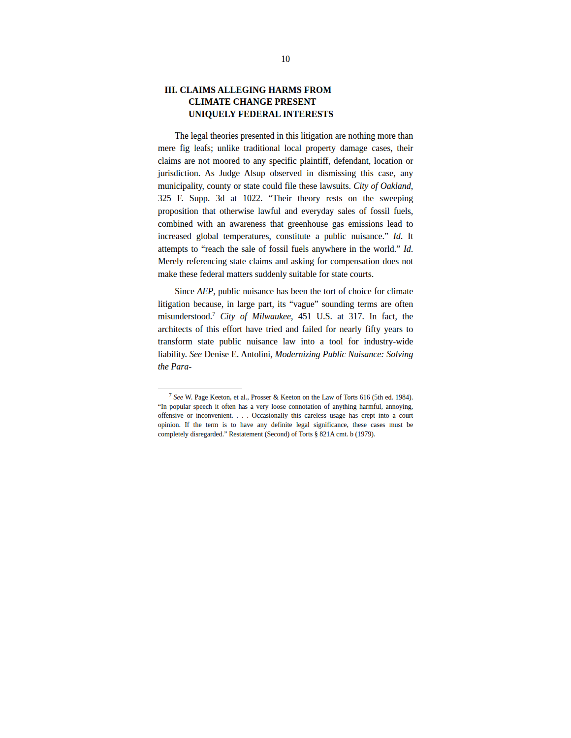10
III. CLAIMS ALLEGING HARMS FROM CLIMATE CHANGE PRESENT UNIQUELY FEDERAL INTERESTS
The legal theories presented in this litigation are nothing more than mere fig leafs; unlike traditional local property damage cases, their claims are not moored to any specific plaintiff, defendant, location or jurisdiction. As Judge Alsup observed in dismissing this case, any municipality, county or state could file these lawsuits. City of Oakland, 325 F. Supp. 3d at 1022. “Their theory rests on the sweeping proposition that otherwise lawful and everyday sales of fossil fuels, combined with an awareness that greenhouse gas emissions lead to increased global temperatures, constitute a public nuisance.” Id. It attempts to “reach the sale of fossil fuels anywhere in the world.” Id. Merely referencing state claims and asking for compensation does not make these federal matters suddenly suitable for state courts.
Since AEP, public nuisance has been the tort of choice for climate litigation because, in large part, its “vague” sounding terms are often misunderstood.7 City of Milwaukee, 451 U.S. at 317. In fact, the architects of this effort have tried and failed for nearly fifty years to transform state public nuisance law into a tool for industry-wide liability. See Denise E. Antolini, Modernizing Public Nuisance: Solving the Para-
7 See W. Page Keeton, et al., Prosser & Keeton on the Law of Torts 616 (5th ed. 1984). “In popular speech it often has a very loose connotation of anything harmful, annoying, offensive or inconvenient. . . . Occasionally this careless usage has crept into a court opinion. If the term is to have any definite legal significance, these cases must be completely disregarded.” Restatement (Second) of Torts § 821A cmt. b (1979).